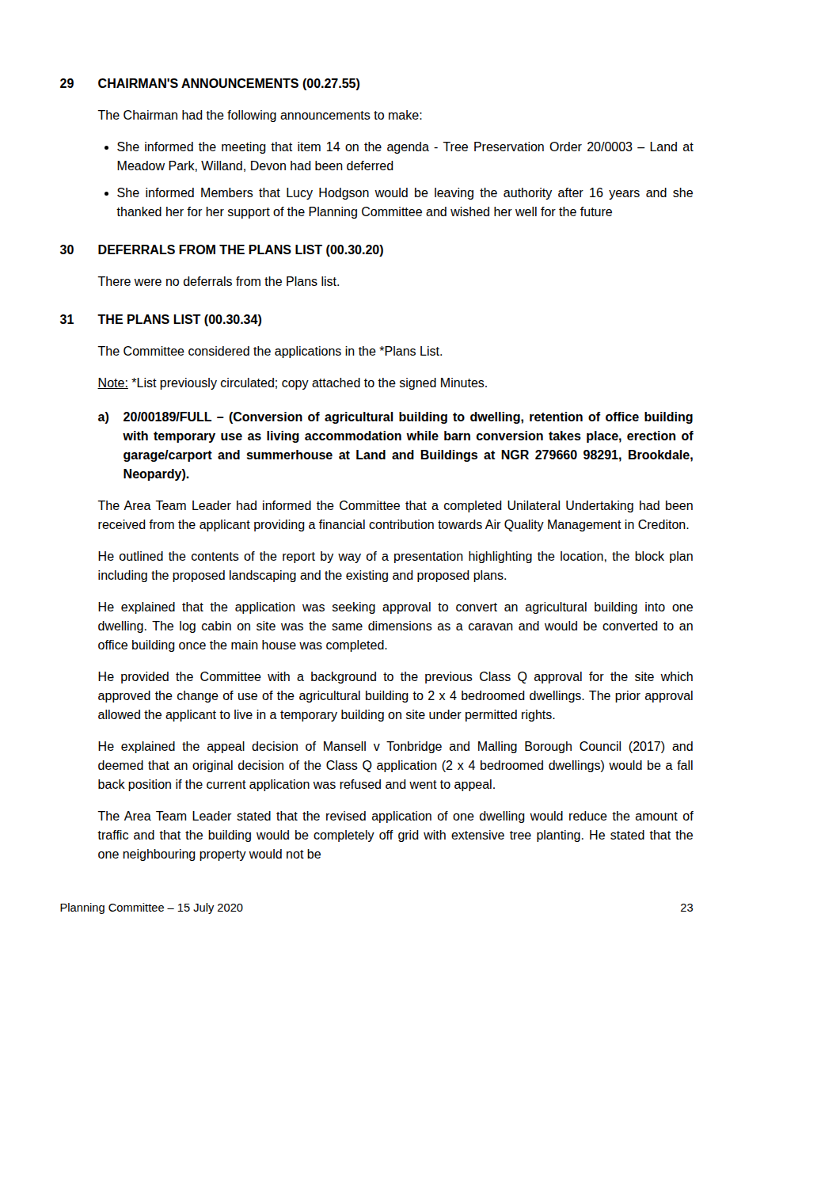29
Chairman's Announcements (00.27.55)
The Chairman had the following announcements to make:
She informed the meeting that item 14 on the agenda - Tree Preservation Order 20/0003 – Land at Meadow Park, Willand, Devon had been deferred
She informed Members that Lucy Hodgson would be leaving the authority after 16 years and she thanked her for her support of the Planning Committee and wished her well for the future
30
Deferrals from the Plans List (00.30.20)
There were no deferrals from the Plans list.
31
The Plans List (00.30.34)
The Committee considered the applications in the *Plans List.
Note: *List previously circulated; copy attached to the signed Minutes.
a)
20/00189/FULL – (Conversion of agricultural building to dwelling, retention of office building with temporary use as living accommodation while barn conversion takes place, erection of garage/carport and summerhouse at Land and Buildings at NGR 279660 98291, Brookdale, Neopardy).
The Area Team Leader had informed the Committee that a completed Unilateral Undertaking had been received from the applicant providing a financial contribution towards Air Quality Management in Crediton.
He outlined the contents of the report by way of a presentation highlighting the location, the block plan including the proposed landscaping and the existing and proposed plans.
He explained that the application was seeking approval to convert an agricultural building into one dwelling. The log cabin on site was the same dimensions as a caravan and would be converted to an office building once the main house was completed.
He provided the Committee with a background to the previous Class Q approval for the site which approved the change of use of the agricultural building to 2 x 4 bedroomed dwellings. The prior approval allowed the applicant to live in a temporary building on site under permitted rights.
He explained the appeal decision of Mansell v Tonbridge and Malling Borough Council (2017) and deemed that an original decision of the Class Q application (2 x 4 bedroomed dwellings) would be a fall back position if the current application was refused and went to appeal.
The Area Team Leader stated that the revised application of one dwelling would reduce the amount of traffic and that the building would be completely off grid with extensive tree planting. He stated that the one neighbouring property would not be
Planning Committee – 15 July 2020
23